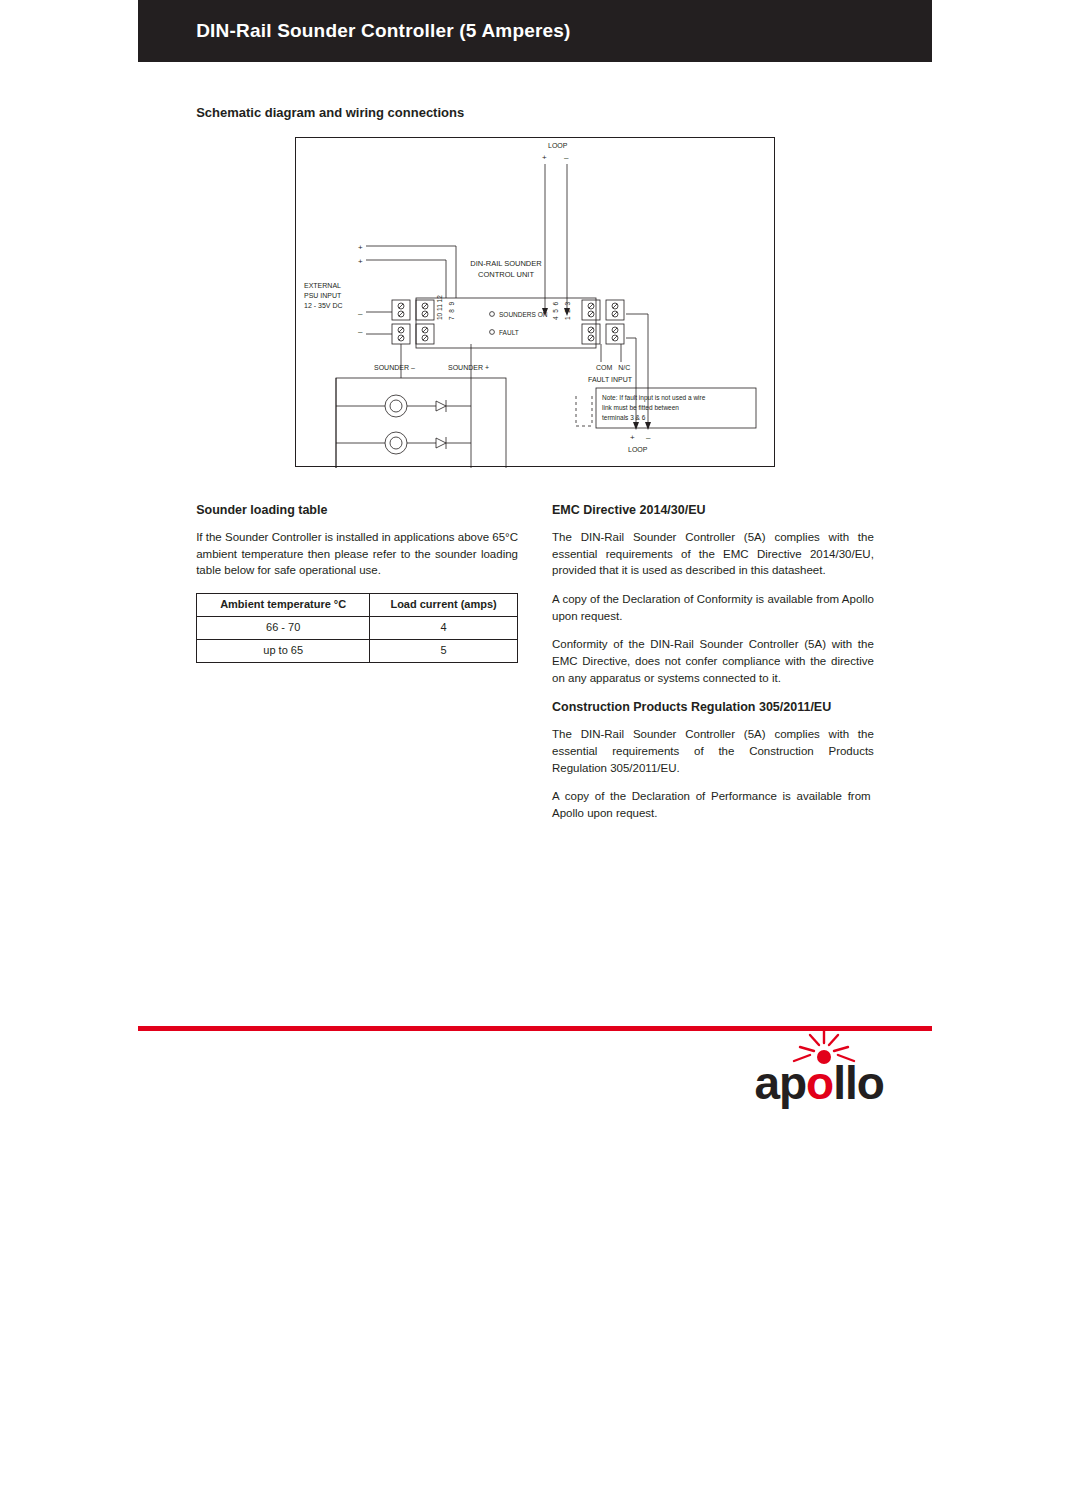DIN-Rail Sounder Controller (5 Amperes)
Schematic diagram and wiring connections
LOOP + – DIN-RAIL SOUNDER CONTROL UNIT SOUNDERS ON FAULT 10 11 12 7 8 9 4 5 6 1 2 3 + – LOOP EXTERNAL PSU INPUT 12 - 35V DC + + – – SOUNDER – SOUNDER + 10kΩ EOL COM N/C FAULT INPUT Note: If fault input is not used a wire link must be fitted between terminals 3 & 6 © Apollo Fire Detectors Limited 2004–2006 JDR /TP This unit is polarity sensitive
Sounder loading table
If the Sounder Controller is installed in applications above 65°C ambient temperature then please refer to the sounder loading table below for safe operational use.
| Ambient temperature °C | Load current (amps) |
| --- | --- |
| 66 - 70 | 4 |
| up to 65 | 5 |
EMC Directive 2014/30/EU
The DIN-Rail Sounder Controller (5A) complies with the essential requirements of the EMC Directive 2014/30/EU, provided that it is used as described in this datasheet.
A copy of the Declaration of Conformity is available from Apollo upon request.
Conformity of the DIN-Rail Sounder Controller (5A) with the EMC Directive, does not confer compliance with the directive on any apparatus or systems connected to it.
Construction Products Regulation 305/2011/EU
The DIN-Rail Sounder Controller (5A) complies with the essential requirements of the Construction Products Regulation 305/2011/EU.
A copy of the Declaration of Performance is available from Apollo upon request.
apollo